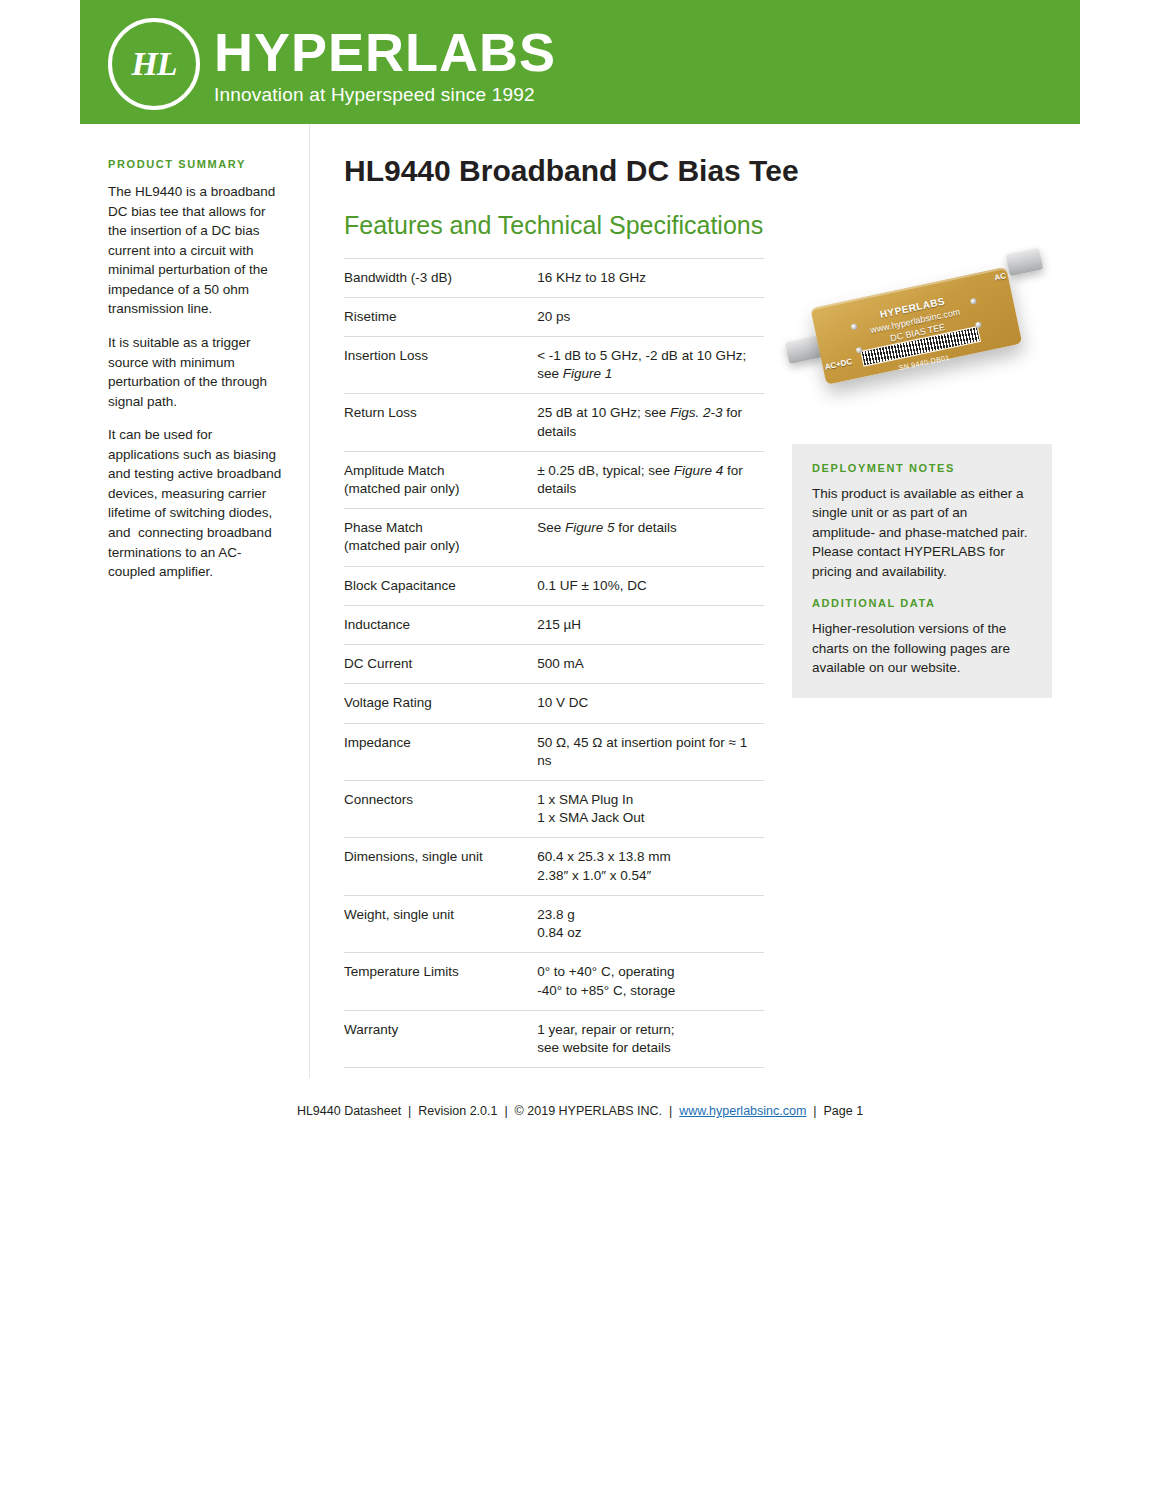HL
HYPERLABS Innovation at Hyperspeed since 1992
Product Summary
The HL9440 is a broadband DC bias tee that allows for the insertion of a DC bias current into a circuit with minimal perturbation of the impedance of a 50 ohm transmission line.
It is suitable as a trigger source with minimum perturbation of the through signal path.
It can be used for applications such as biasing and testing active broadband devices, measuring carrier lifetime of switching diodes, and connecting broadband terminations to an AC-coupled amplifier.
HL9440 Broadband DC Bias Tee
Features and Technical Specifications
| Bandwidth (-3 dB) | 16 KHz to 18 GHz |
| Risetime | 20 ps |
| Insertion Loss | < -1 dB to 5 GHz, -2 dB at 10 GHz; see Figure 1 |
| Return Loss | 25 dB at 10 GHz; see Figs. 2-3 for details |
| Amplitude Match (matched pair only) | ± 0.25 dB, typical; see Figure 4 for details |
| Phase Match (matched pair only) | See Figure 5 for details |
| Block Capacitance | 0.1 UF ± 10%, DC |
| Inductance | 215 µH |
| DC Current | 500 mA |
| Voltage Rating | 10 V DC |
| Impedance | 50 Ω, 45 Ω at insertion point for ≈ 1 ns |
| Connectors | 1 x SMA Plug In 1 x SMA Jack Out |
| Dimensions, single unit | 60.4 x 25.3 x 13.8 mm 2.38″ x 1.0″ x 0.54″ |
| Weight, single unit | 23.8 g 0.84 oz |
| Temperature Limits | 0° to +40° C, operating -40° to +85° C, storage |
| Warranty | 1 year, repair or return; see website for details |
HYPERLABS www.hyperlabsinc.com
DC BIAS TEE
HL9440
SN 9440-DB01
AC+DC
AC
Deployment Notes
This product is available as either a single unit or as part of an amplitude- and phase-matched pair. Please contact HYPERLABS for pricing and availability.
Additional Data
Higher-resolution versions of the charts on the following pages are available on our website.
HL9440 Datasheet | Revision 2.0.1 | © 2019 HYPERLABS INC. | www.hyperlabsinc.com | Page 1